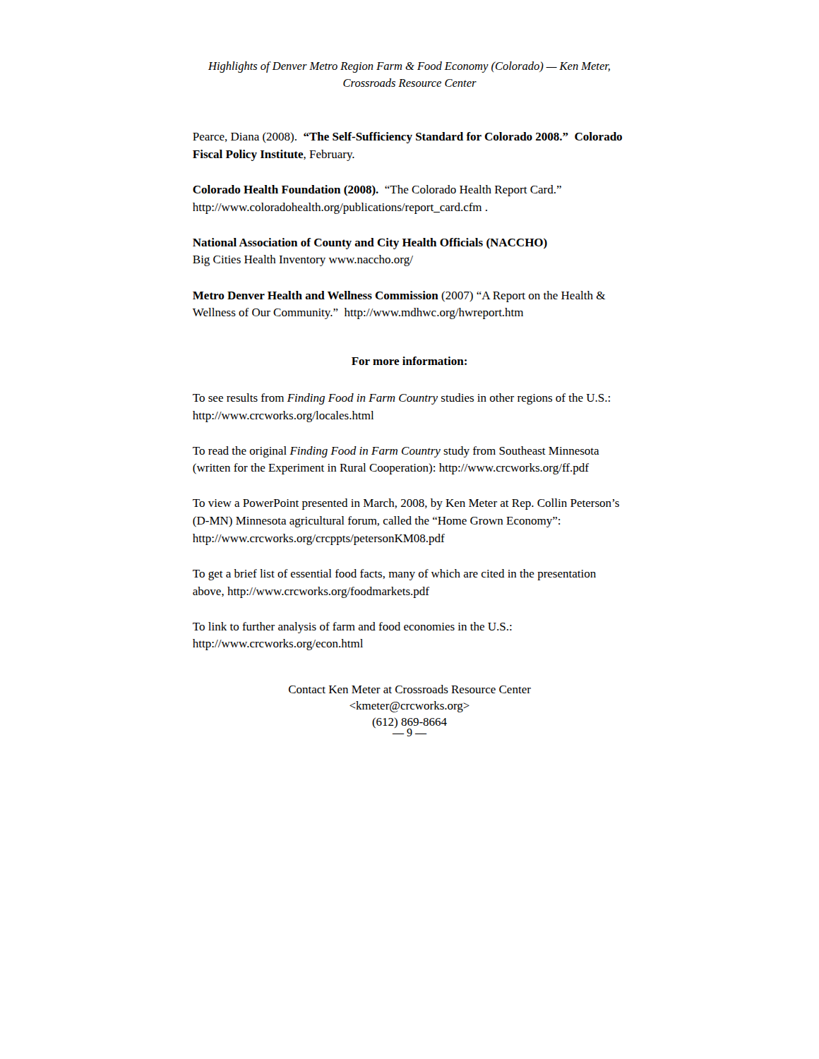Highlights of Denver Metro Region Farm & Food Economy (Colorado) — Ken Meter, Crossroads Resource Center
Pearce, Diana (2008). “The Self-Sufficiency Standard for Colorado 2008.” Colorado Fiscal Policy Institute, February.
Colorado Health Foundation (2008). “The Colorado Health Report Card.” http://www.coloradohealth.org/publications/report_card.cfm .
National Association of County and City Health Officials (NACCHO)
Big Cities Health Inventory www.naccho.org/
Metro Denver Health and Wellness Commission (2007) “A Report on the Health & Wellness of Our Community.” http://www.mdhwc.org/hwreport.htm
For more information:
To see results from Finding Food in Farm Country studies in other regions of the U.S.: http://www.crcworks.org/locales.html
To read the original Finding Food in Farm Country study from Southeast Minnesota (written for the Experiment in Rural Cooperation): http://www.crcworks.org/ff.pdf
To view a PowerPoint presented in March, 2008, by Ken Meter at Rep. Collin Peterson’s (D-MN) Minnesota agricultural forum, called the “Home Grown Economy”: http://www.crcworks.org/crcppts/petersonKM08.pdf
To get a brief list of essential food facts, many of which are cited in the presentation above, http://www.crcworks.org/foodmarkets.pdf
To link to further analysis of farm and food economies in the U.S.: http://www.crcworks.org/econ.html
Contact Ken Meter at Crossroads Resource Center <kmeter@crcworks.org> (612) 869-8664
— 9 —